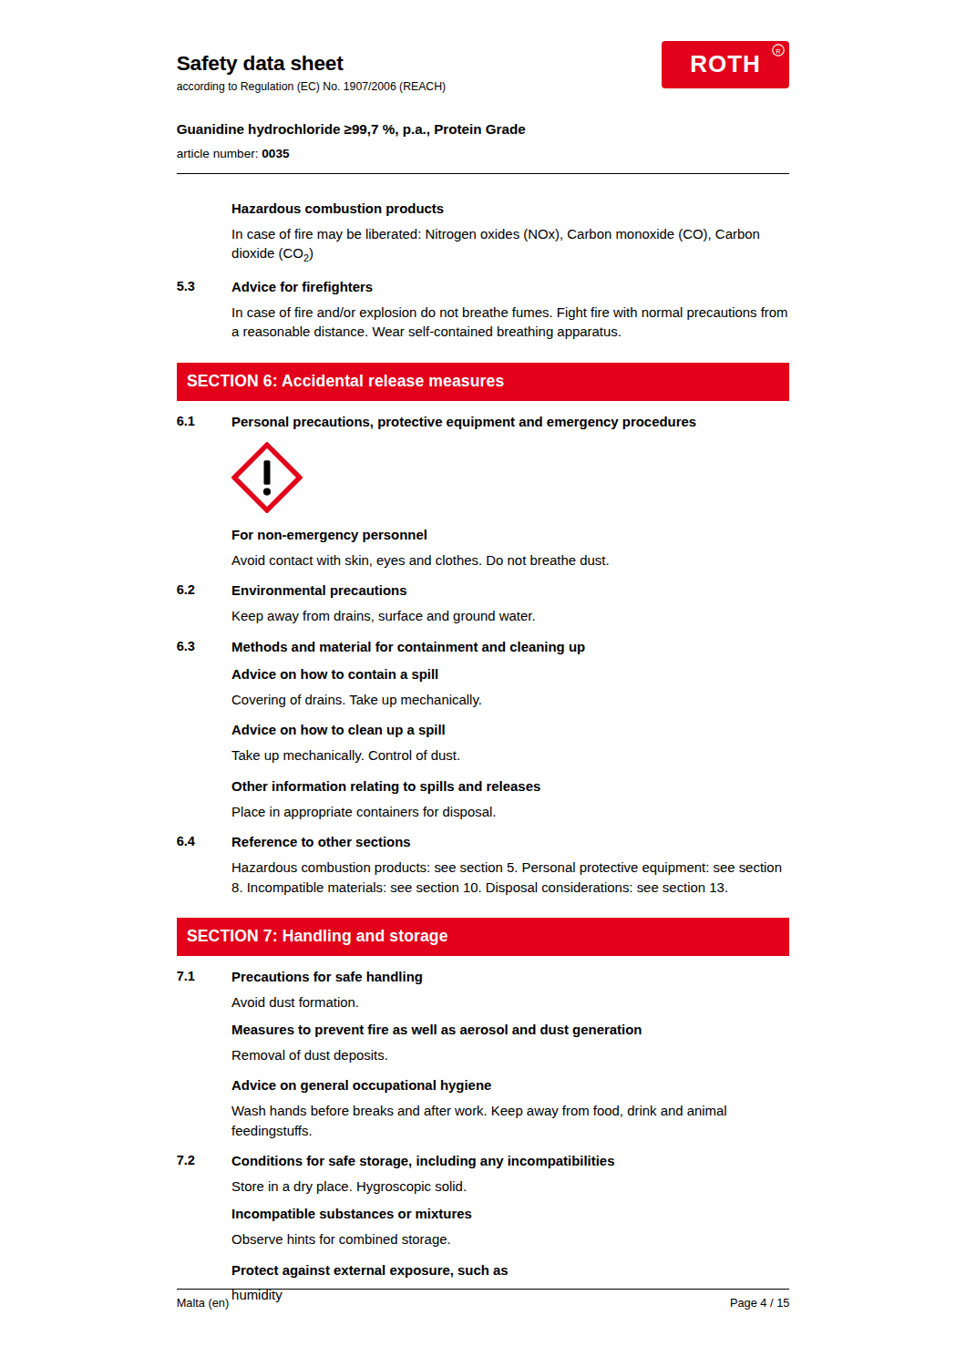ROTH R
Safety data sheet
according to Regulation (EC) No. 1907/2006 (REACH)
Guanidine hydrochloride ≥99,7 %, p.a., Protein Grade
article number: 0035
Hazardous combustion products
In case of fire may be liberated: Nitrogen oxides (NOx), Carbon monoxide (CO), Carbon dioxide (CO2)
5.3
Advice for firefighters
In case of fire and/or explosion do not breathe fumes. Fight fire with normal precautions from a reasonable distance. Wear self-contained breathing apparatus.
SECTION 6: Accidental release measures
6.1
Personal precautions, protective equipment and emergency procedures
For non-emergency personnel
Avoid contact with skin, eyes and clothes. Do not breathe dust.
6.2
Environmental precautions
Keep away from drains, surface and ground water.
6.3
Methods and material for containment and cleaning up
Advice on how to contain a spill
Covering of drains. Take up mechanically.
Advice on how to clean up a spill
Take up mechanically. Control of dust.
Other information relating to spills and releases
Place in appropriate containers for disposal.
6.4
Reference to other sections
Hazardous combustion products: see section 5. Personal protective equipment: see section 8. Incompatible materials: see section 10. Disposal considerations: see section 13.
SECTION 7: Handling and storage
7.1
Precautions for safe handling
Avoid dust formation.
Measures to prevent fire as well as aerosol and dust generation
Removal of dust deposits.
Advice on general occupational hygiene
Wash hands before breaks and after work. Keep away from food, drink and animal feedingstuffs.
7.2
Conditions for safe storage, including any incompatibilities
Store in a dry place. Hygroscopic solid.
Incompatible substances or mixtures
Observe hints for combined storage.
Protect against external exposure, such as
humidity
Malta (en) Page 4 / 15